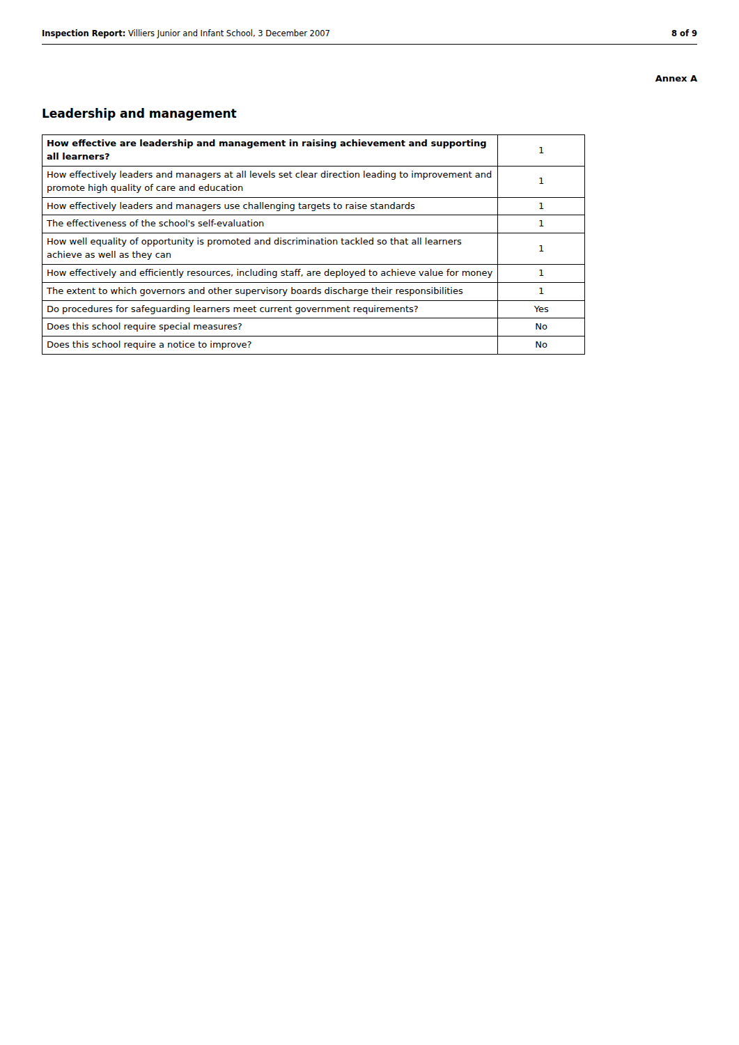Inspection Report: Villiers Junior and Infant School, 3 December 2007
8 of 9
Annex A
Leadership and management
| How effective are leadership and management in raising achievement and supporting all learners? | 1 |
| How effectively leaders and managers at all levels set clear direction leading to improvement and promote high quality of care and education | 1 |
| How effectively leaders and managers use challenging targets to raise standards | 1 |
| The effectiveness of the school's self-evaluation | 1 |
| How well equality of opportunity is promoted and discrimination tackled so that all learners achieve as well as they can | 1 |
| How effectively and efficiently resources, including staff, are deployed to achieve value for money | 1 |
| The extent to which governors and other supervisory boards discharge their responsibilities | 1 |
| Do procedures for safeguarding learners meet current government requirements? | Yes |
| Does this school require special measures? | No |
| Does this school require a notice to improve? | No |